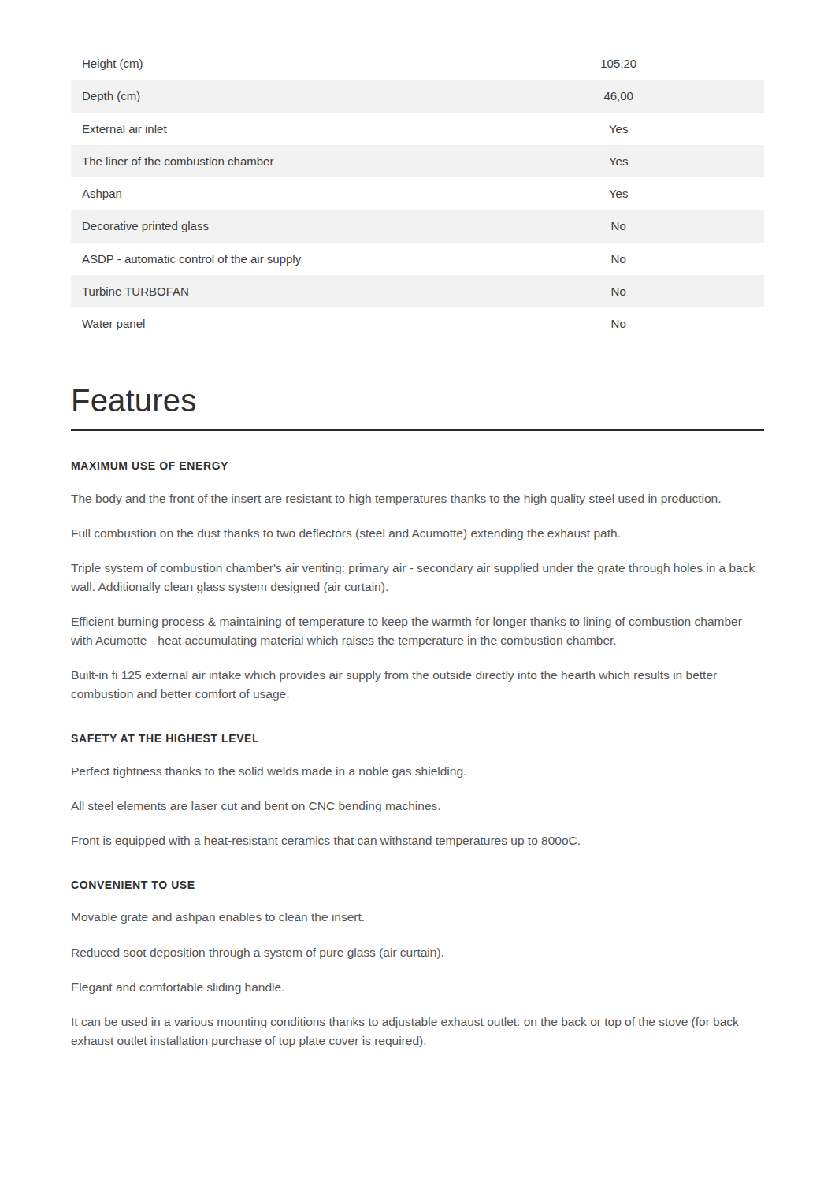| Height (cm) | 105,20 |
| Depth (cm) | 46,00 |
| External air inlet | Yes |
| The liner of the combustion chamber | Yes |
| Ashpan | Yes |
| Decorative printed glass | No |
| ASDP - automatic control of the air supply | No |
| Turbine TURBOFAN | No |
| Water panel | No |
Features
Maximum use of energy
The body and the front of the insert are resistant to high temperatures thanks to the high quality steel used in production.
Full combustion on the dust thanks to two deflectors (steel and Acumotte) extending the exhaust path.
Triple system of combustion chamber's air venting: primary air - secondary air supplied under the grate through holes in a back wall. Additionally clean glass system designed (air curtain).
Efficient burning process & maintaining of temperature to keep the warmth for longer thanks to lining of combustion chamber with Acumotte - heat accumulating material which raises the temperature in the combustion chamber.
Built-in fi 125 external air intake which provides air supply from the outside directly into the hearth which results in better combustion and better comfort of usage.
Safety at the highest level
Perfect tightness thanks to the solid welds made in a noble gas shielding.
All steel elements are laser cut and bent on CNC bending machines.
Front is equipped with a heat-resistant ceramics that can withstand temperatures up to 800oC.
Convenient to use
Movable grate and ashpan enables to clean the insert.
Reduced soot deposition through a system of pure glass (air curtain).
Elegant and comfortable sliding handle.
It can be used in a various mounting conditions thanks to adjustable exhaust outlet: on the back or top of the stove (for back exhaust outlet installation purchase of top plate cover is required).